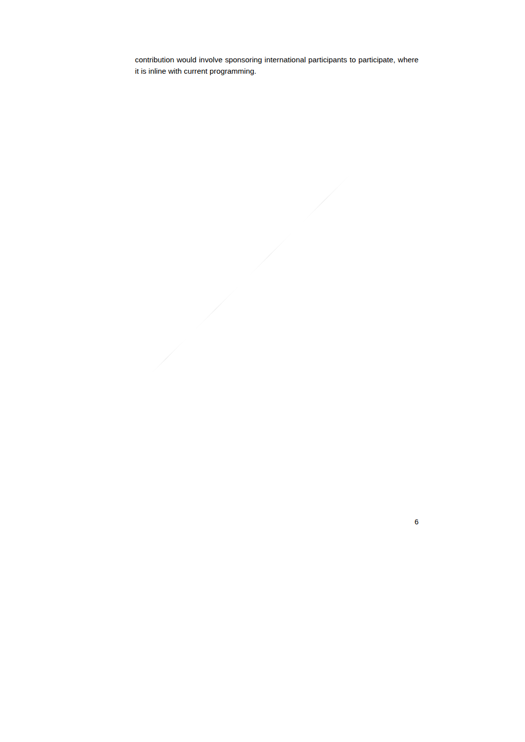contribution would involve sponsoring international participants to participate, where it is inline with current programming.
6